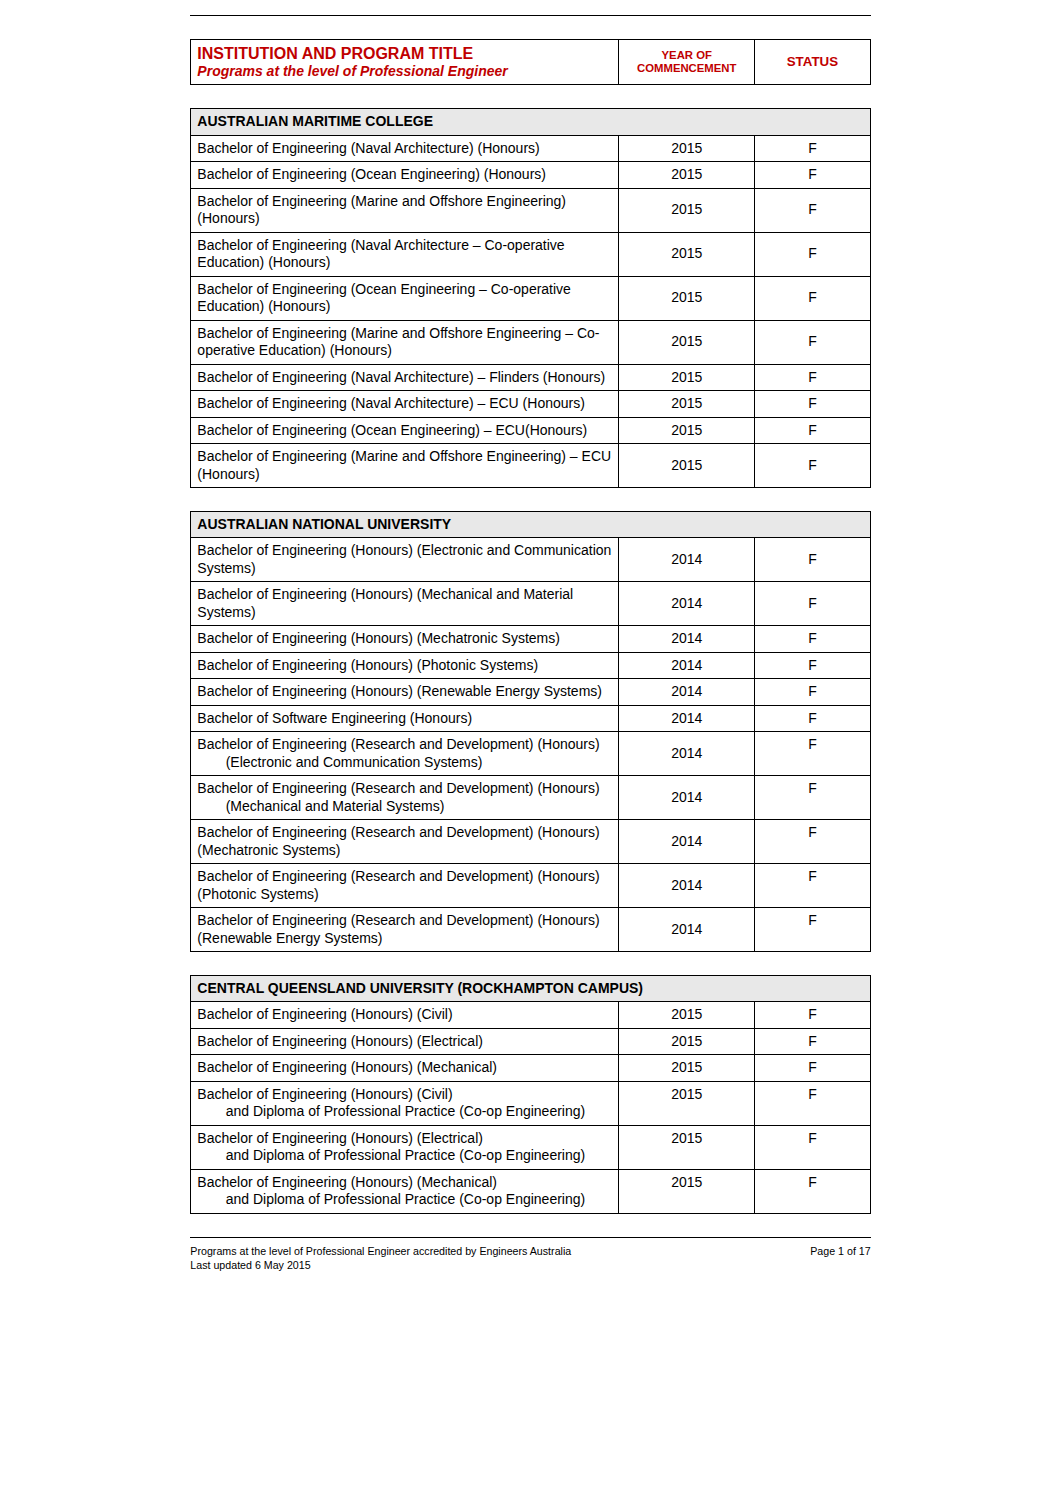| INSTITUTION AND PROGRAM TITLE Programs at the level of Professional Engineer | YEAR OF COMMENCEMENT | STATUS |
| AUSTRALIAN MARITIME COLLEGE |
| Bachelor of Engineering (Naval Architecture) (Honours) | 2015 | F |
| Bachelor of Engineering (Ocean Engineering) (Honours) | 2015 | F |
| Bachelor of Engineering (Marine and Offshore Engineering) (Honours) | 2015 | F |
| Bachelor of Engineering (Naval Architecture – Co-operative Education) (Honours) | 2015 | F |
| Bachelor of Engineering (Ocean Engineering – Co-operative Education) (Honours) | 2015 | F |
| Bachelor of Engineering (Marine and Offshore Engineering – Co-operative Education) (Honours) | 2015 | F |
| Bachelor of Engineering (Naval Architecture) – Flinders (Honours) | 2015 | F |
| Bachelor of Engineering (Naval Architecture) – ECU (Honours) | 2015 | F |
| Bachelor of Engineering (Ocean Engineering) – ECU(Honours) | 2015 | F |
| Bachelor of Engineering (Marine and Offshore Engineering) – ECU (Honours) | 2015 | F |
| AUSTRALIAN NATIONAL UNIVERSITY |
| Bachelor of Engineering (Honours) (Electronic and Communication Systems) | 2014 | F |
| Bachelor of Engineering (Honours) (Mechanical and Material Systems) | 2014 | F |
| Bachelor of Engineering (Honours) (Mechatronic Systems) | 2014 | F |
| Bachelor of Engineering (Honours) (Photonic Systems) | 2014 | F |
| Bachelor of Engineering (Honours) (Renewable Energy Systems) | 2014 | F |
| Bachelor of Software Engineering (Honours) | 2014 | F |
| Bachelor of Engineering (Research and Development) (Honours) (Electronic and Communication Systems) | 2014 | F |
| Bachelor of Engineering (Research and Development) (Honours) (Mechanical and Material Systems) | 2014 | F |
| Bachelor of Engineering (Research and Development) (Honours) (Mechatronic Systems) | 2014 | F |
| Bachelor of Engineering (Research and Development) (Honours) (Photonic Systems) | 2014 | F |
| Bachelor of Engineering (Research and Development) (Honours) (Renewable Energy Systems) | 2014 | F |
| CENTRAL QUEENSLAND UNIVERSITY (ROCKHAMPTON CAMPUS) |
| Bachelor of Engineering (Honours) (Civil) | 2015 | F |
| Bachelor of Engineering (Honours) (Electrical) | 2015 | F |
| Bachelor of Engineering (Honours) (Mechanical) | 2015 | F |
| Bachelor of Engineering (Honours) (Civil) and Diploma of Professional Practice (Co-op Engineering) | 2015 | F |
| Bachelor of Engineering (Honours) (Electrical) and Diploma of Professional Practice (Co-op Engineering) | 2015 | F |
| Bachelor of Engineering (Honours) (Mechanical) and Diploma of Professional Practice (Co-op Engineering) | 2015 | F |
Programs at the level of Professional Engineer accredited by Engineers Australia
Last updated 6 May 2015
Page 1 of 17